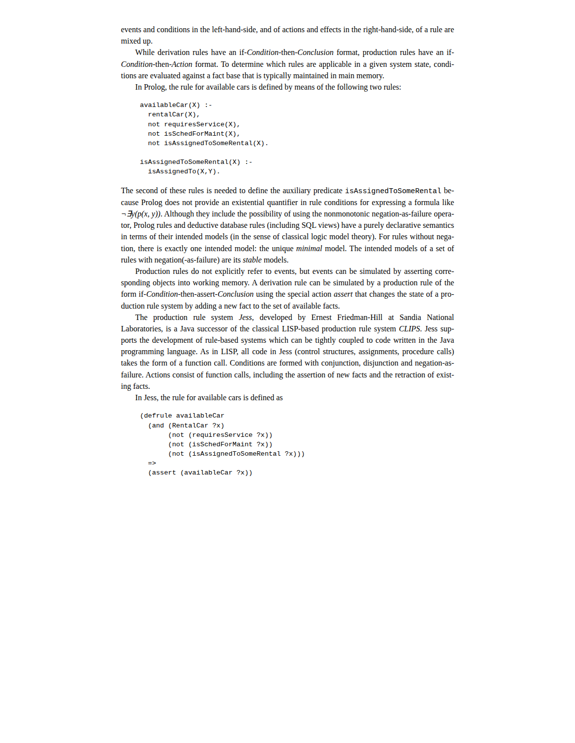events and conditions in the left-hand-side, and of actions and effects in the right-hand-side, of a rule are mixed up.
While derivation rules have an if-Condition-then-Conclusion format, production rules have an if-Condition-then-Action format. To determine which rules are applicable in a given system state, conditions are evaluated against a fact base that is typically maintained in main memory.
In Prolog, the rule for available cars is defined by means of the following two rules:
availableCar(X) :-
  rentalCar(X),
  not requiresService(X),
  not isSchedForMaint(X),
  not isAssignedToSomeRental(X).

isAssignedToSomeRental(X) :-
  isAssignedTo(X,Y).
The second of these rules is needed to define the auxiliary predicate isAssignedToSomeRental because Prolog does not provide an existential quantifier in rule conditions for expressing a formula like ¬∃y(p(x, y)). Although they include the possibility of using the nonmonotonic negation-as-failure operator, Prolog rules and deductive database rules (including SQL views) have a purely declarative semantics in terms of their intended models (in the sense of classical logic model theory). For rules without negation, there is exactly one intended model: the unique minimal model. The intended models of a set of rules with negation(-as-failure) are its stable models.
Production rules do not explicitly refer to events, but events can be simulated by asserting corresponding objects into working memory. A derivation rule can be simulated by a production rule of the form if-Condition-then-assert-Conclusion using the special action assert that changes the state of a production rule system by adding a new fact to the set of available facts.
The production rule system Jess, developed by Ernest Friedman-Hill at Sandia National Laboratories, is a Java successor of the classical LISP-based production rule system CLIPS. Jess supports the development of rule-based systems which can be tightly coupled to code written in the Java programming language. As in LISP, all code in Jess (control structures, assignments, procedure calls) takes the form of a function call. Conditions are formed with conjunction, disjunction and negation-as-failure. Actions consist of function calls, including the assertion of new facts and the retraction of existing facts.
In Jess, the rule for available cars is defined as
(defrule availableCar
  (and (RentalCar ?x)
       (not (requiresService ?x))
       (not (isSchedForMaint ?x))
       (not (isAssignedToSomeRental ?x)))
  =>
  (assert (availableCar ?x))